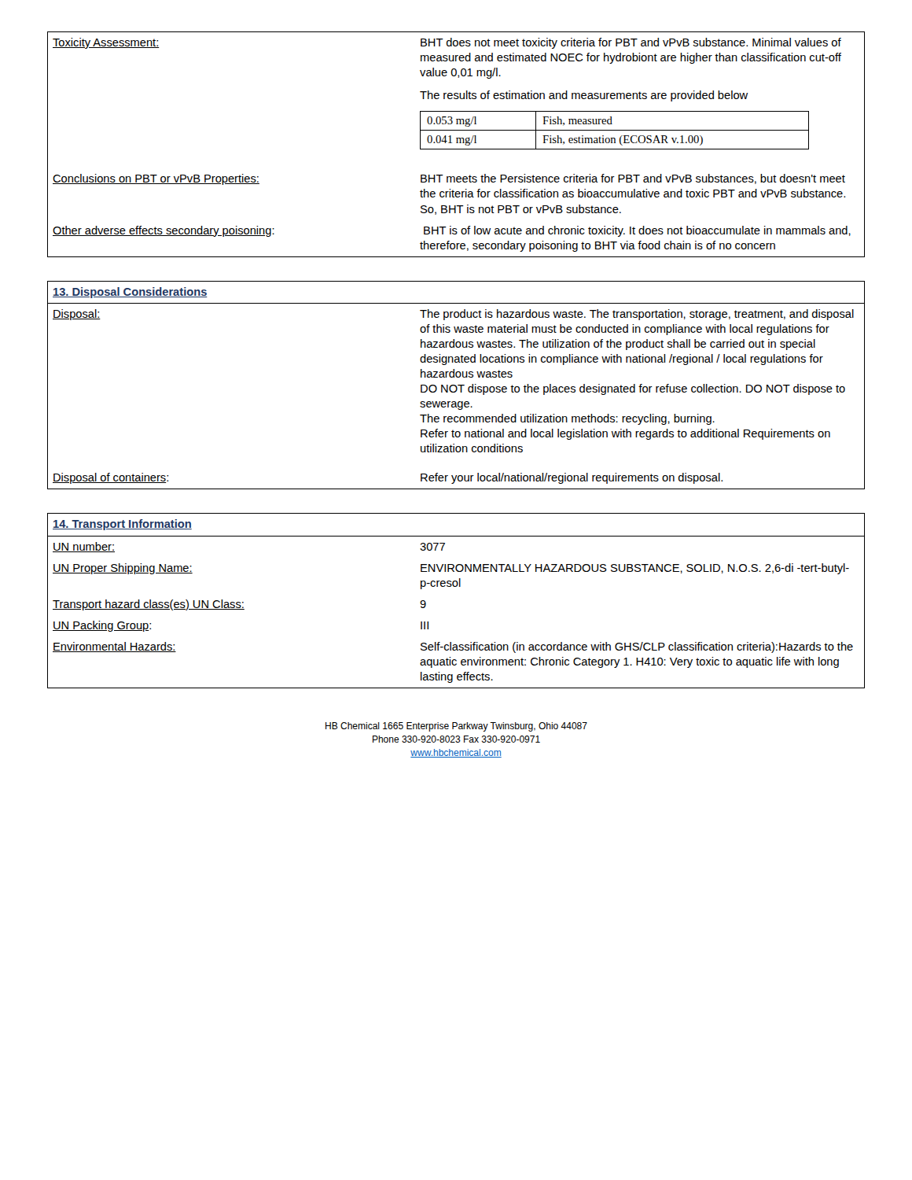| Toxicity Assessment: | BHT does not meet toxicity criteria for PBT and vPvB substance. Minimal values of measured and estimated NOEC for hydrobiont are higher than classification cut-off value 0,01 mg/l. The results of estimation and measurements are provided below / 0.053 mg/l / Fish, measured / / 0.041 mg/l / Fish, estimation (ECOSAR v.1.00) / |
| Conclusions on PBT or vPvB Properties: | BHT meets the Persistence criteria for PBT and vPvB substances, but doesn't meet the criteria for classification as bioaccumulative and toxic PBT and vPvB substance. So, BHT is not PBT or vPvB substance. |
| Other adverse effects secondary poisoning : | BHT is of low acute and chronic toxicity. It does not bioaccumulate in mammals and, therefore, secondary poisoning to BHT via food chain is of no concern |
| 13. Disposal Considerations |
| Disposal: | The product is hazardous waste. The transportation, storage, treatment, and disposal of this waste material must be conducted in compliance with local regulations for hazardous wastes. The utilization of the product shall be carried out in special designated locations in compliance with national /regional / local regulations for hazardous wastes DO NOT dispose to the places designated for refuse collection. DO NOT dispose to sewerage. The recommended utilization methods: recycling, burning. Refer to national and local legislation with regards to additional Requirements on utilization conditions |
| Disposal of containers : | Refer your local/national/regional requirements on disposal. |
| 14. Transport Information |
| UN number: | 3077 |
| UN Proper Shipping Name: | ENVIRONMENTALLY HAZARDOUS SUBSTANCE, SOLID, N.O.S. 2,6-di -tert-butyl-p-cresol |
| Transport hazard class(es) UN Class: | 9 |
| UN Packing Group : | III |
| Environmental Hazards: | Self-classification (in accordance with GHS/CLP classification criteria):Hazards to the aquatic environment: Chronic Category 1. H410: Very toxic to aquatic life with long lasting effects. |
HB Chemical 1665 Enterprise Parkway Twinsburg, Ohio 44087
Phone 330-920-8023 Fax 330-920-0971
www.hbchemical.com